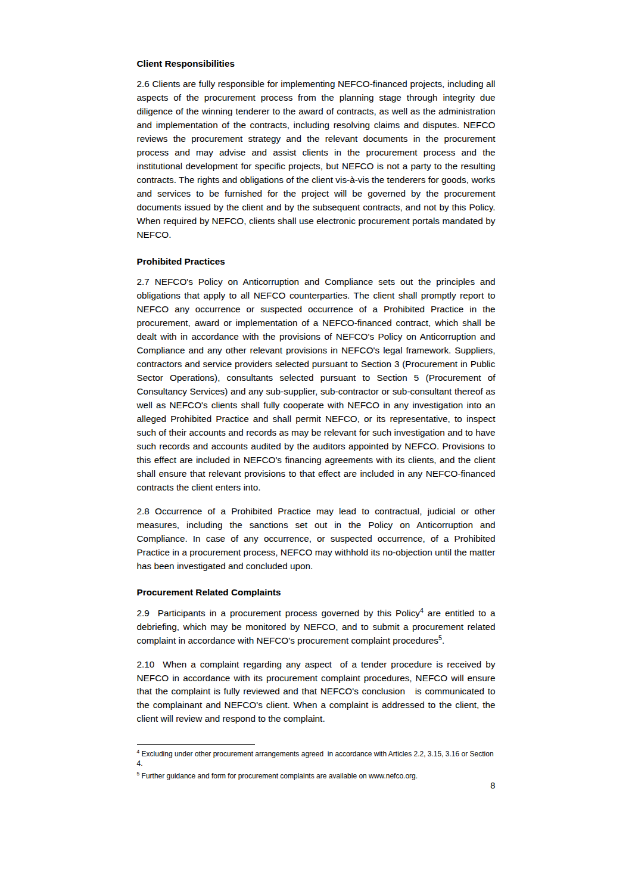Client Responsibilities
2.6 Clients are fully responsible for implementing NEFCO-financed projects, including all aspects of the procurement process from the planning stage through integrity due diligence of the winning tenderer to the award of contracts, as well as the administration and implementation of the contracts, including resolving claims and disputes. NEFCO reviews the procurement strategy and the relevant documents in the procurement process and may advise and assist clients in the procurement process and the institutional development for specific projects, but NEFCO is not a party to the resulting contracts. The rights and obligations of the client vis-à-vis the tenderers for goods, works and services to be furnished for the project will be governed by the procurement documents issued by the client and by the subsequent contracts, and not by this Policy. When required by NEFCO, clients shall use electronic procurement portals mandated by NEFCO.
Prohibited Practices
2.7 NEFCO's Policy on Anticorruption and Compliance sets out the principles and obligations that apply to all NEFCO counterparties. The client shall promptly report to NEFCO any occurrence or suspected occurrence of a Prohibited Practice in the procurement, award or implementation of a NEFCO-financed contract, which shall be dealt with in accordance with the provisions of NEFCO's Policy on Anticorruption and Compliance and any other relevant provisions in NEFCO's legal framework. Suppliers, contractors and service providers selected pursuant to Section 3 (Procurement in Public Sector Operations), consultants selected pursuant to Section 5 (Procurement of Consultancy Services) and any sub-supplier, sub-contractor or sub-consultant thereof as well as NEFCO's clients shall fully cooperate with NEFCO in any investigation into an alleged Prohibited Practice and shall permit NEFCO, or its representative, to inspect such of their accounts and records as may be relevant for such investigation and to have such records and accounts audited by the auditors appointed by NEFCO. Provisions to this effect are included in NEFCO's financing agreements with its clients, and the client shall ensure that relevant provisions to that effect are included in any NEFCO-financed contracts the client enters into.
2.8 Occurrence of a Prohibited Practice may lead to contractual, judicial or other measures, including the sanctions set out in the Policy on Anticorruption and Compliance. In case of any occurrence, or suspected occurrence, of a Prohibited Practice in a procurement process, NEFCO may withhold its no-objection until the matter has been investigated and concluded upon.
Procurement Related Complaints
2.9 Participants in a procurement process governed by this Policy4 are entitled to a debriefing, which may be monitored by NEFCO, and to submit a procurement related complaint in accordance with NEFCO's procurement complaint procedures5.
2.10 When a complaint regarding any aspect of a tender procedure is received by NEFCO in accordance with its procurement complaint procedures, NEFCO will ensure that the complaint is fully reviewed and that NEFCO's conclusion is communicated to the complainant and NEFCO's client. When a complaint is addressed to the client, the client will review and respond to the complaint.
4 Excluding under other procurement arrangements agreed in accordance with Articles 2.2, 3.15, 3.16 or Section 4.
5 Further guidance and form for procurement complaints are available on www.nefco.org.
8